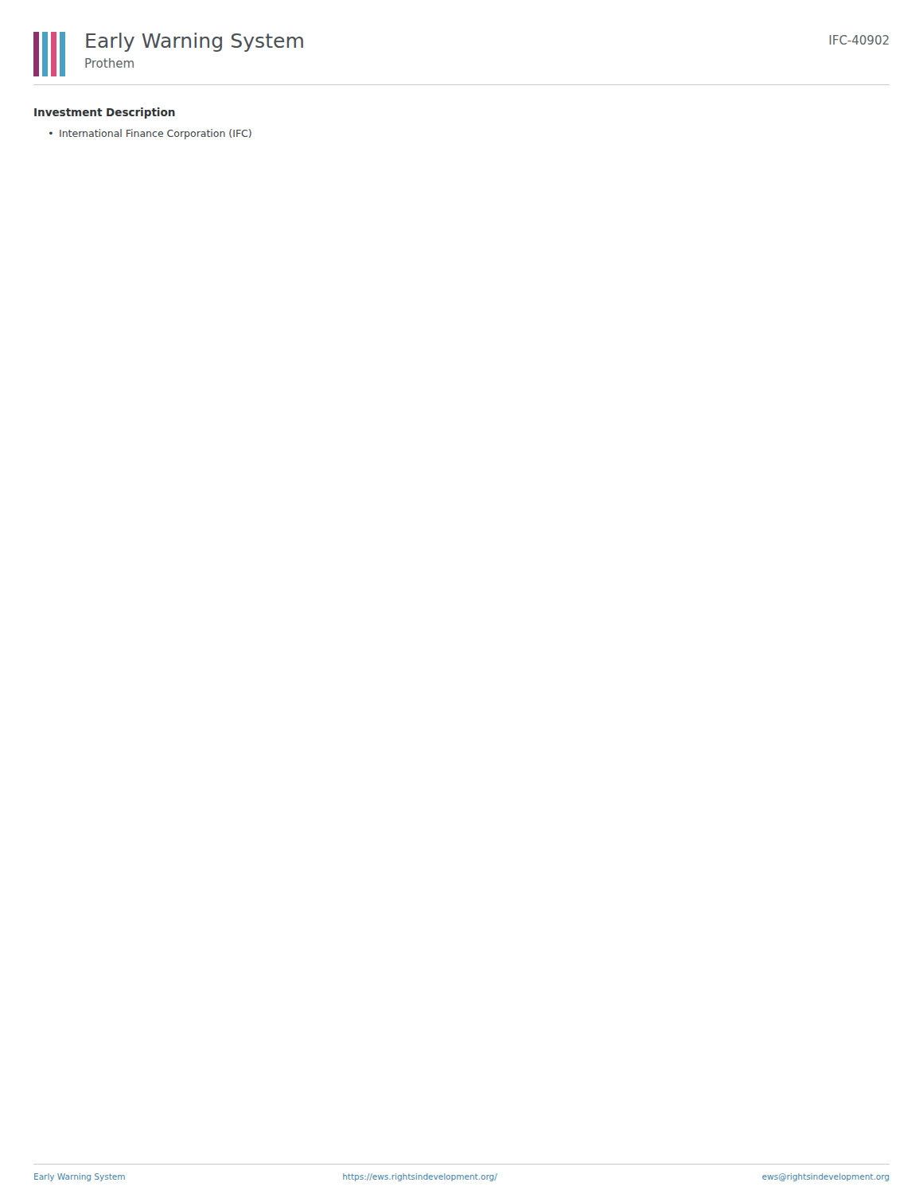Early Warning System
Prothem
IFC-40902
Investment Description
International Finance Corporation (IFC)
Early Warning System
https://ews.rightsindevelopment.org/
ews@rightsindevelopment.org